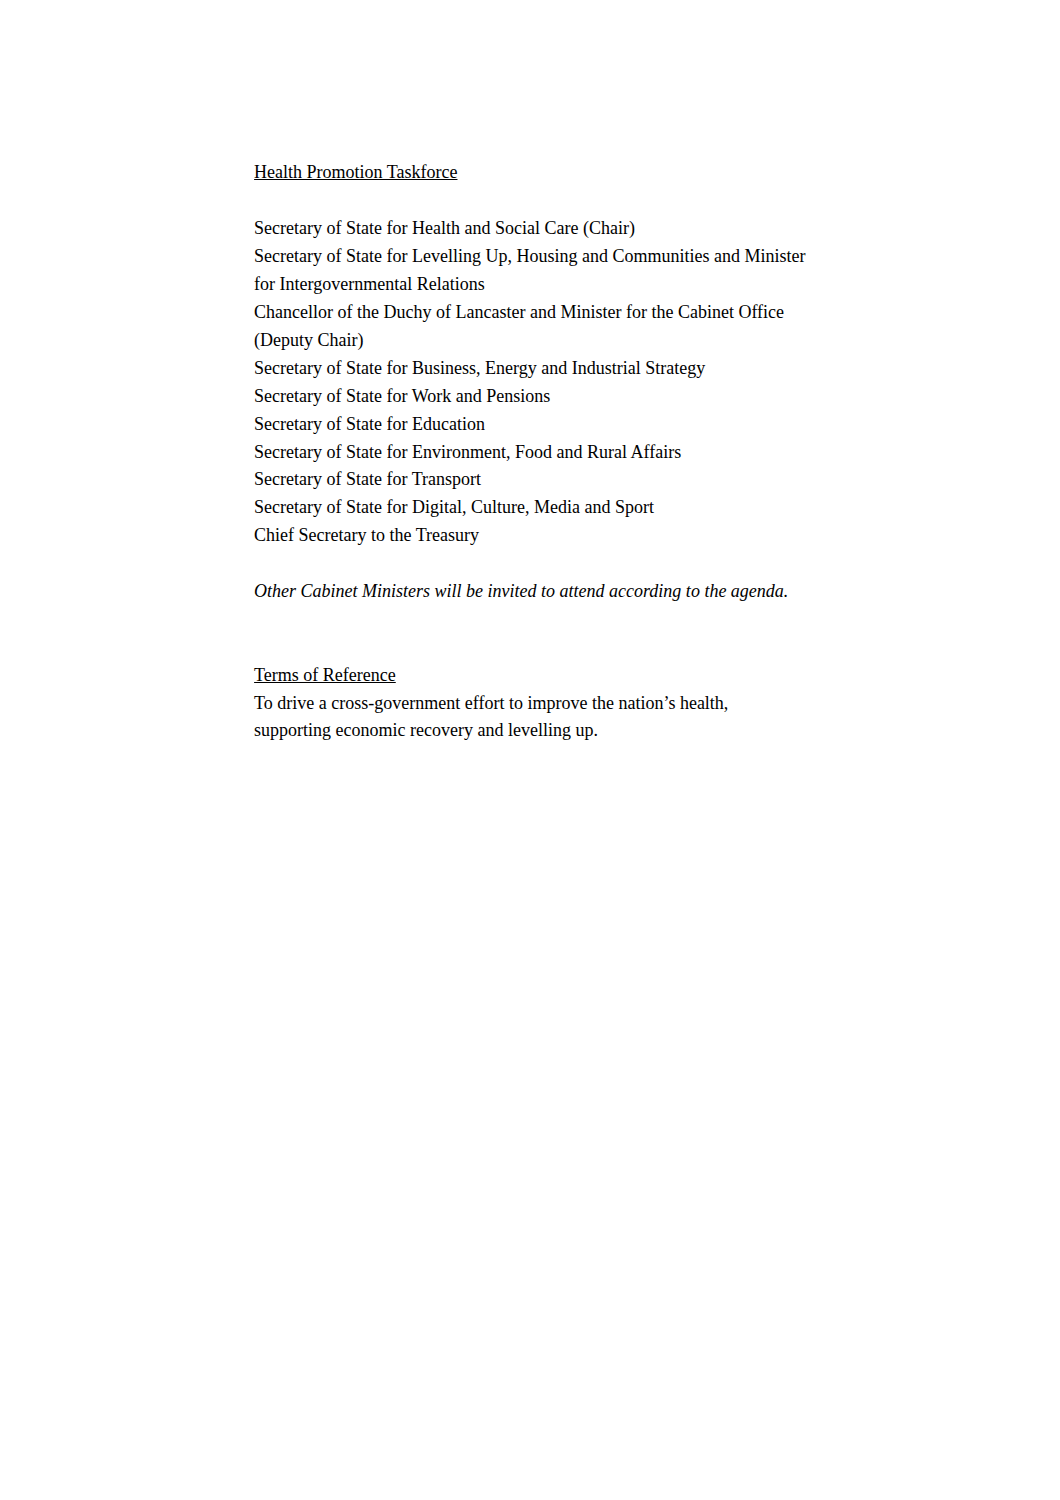Health Promotion Taskforce
Secretary of State for Health and Social Care (Chair)
Secretary of State for Levelling Up, Housing and Communities and Minister for Intergovernmental Relations
Chancellor of the Duchy of Lancaster and Minister for the Cabinet Office (Deputy Chair)
Secretary of State for Business, Energy and Industrial Strategy
Secretary of State for Work and Pensions
Secretary of State for Education
Secretary of State for Environment, Food and Rural Affairs
Secretary of State for Transport
Secretary of State for Digital, Culture, Media and Sport
Chief Secretary to the Treasury
Other Cabinet Ministers will be invited to attend according to the agenda.
Terms of Reference
To drive a cross-government effort to improve the nation’s health, supporting economic recovery and levelling up.